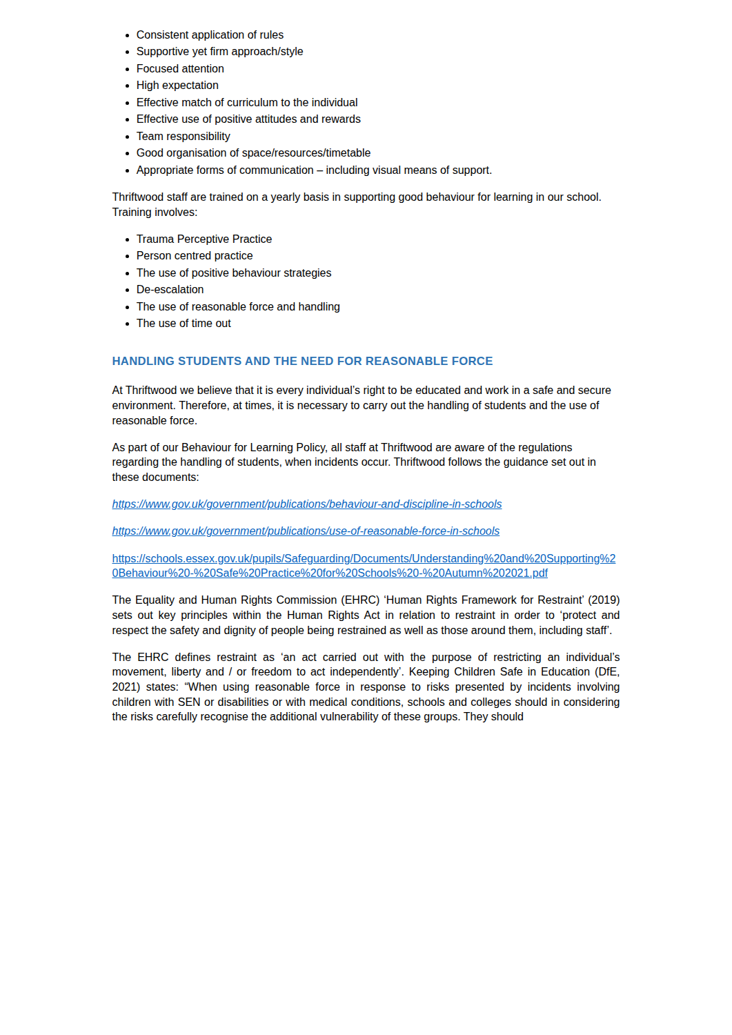Consistent application of rules
Supportive yet firm approach/style
Focused attention
High expectation
Effective match of curriculum to the individual
Effective use of positive attitudes and rewards
Team responsibility
Good organisation of space/resources/timetable
Appropriate forms of communication – including visual means of support.
Thriftwood staff are trained on a yearly basis in supporting good behaviour for learning in our school. Training involves:
Trauma Perceptive Practice
Person centred practice
The use of positive behaviour strategies
De-escalation
The use of reasonable force and handling
The use of time out
Handling Students and the Need for Reasonable Force
At Thriftwood we believe that it is every individual’s right to be educated and work in a safe and secure environment. Therefore, at times, it is necessary to carry out the handling of students and the use of reasonable force.
As part of our Behaviour for Learning Policy, all staff at Thriftwood are aware of the regulations regarding the handling of students, when incidents occur. Thriftwood follows the guidance set out in these documents:
https://www.gov.uk/government/publications/behaviour-and-discipline-in-schools
https://www.gov.uk/government/publications/use-of-reasonable-force-in-schools
https://schools.essex.gov.uk/pupils/Safeguarding/Documents/Understanding%20and%20Supporting%20Behaviour%20-%20Safe%20Practice%20for%20Schools%20-%20Autumn%202021.pdf
The Equality and Human Rights Commission (EHRC) ‘Human Rights Framework for Restraint’ (2019) sets out key principles within the Human Rights Act in relation to restraint in order to ‘protect and respect the safety and dignity of people being restrained as well as those around them, including staff’.
The EHRC defines restraint as ‘an act carried out with the purpose of restricting an individual’s movement, liberty and / or freedom to act independently’. Keeping Children Safe in Education (DfE, 2021) states: “When using reasonable force in response to risks presented by incidents involving children with SEN or disabilities or with medical conditions, schools and colleges should in considering the risks carefully recognise the additional vulnerability of these groups. They should